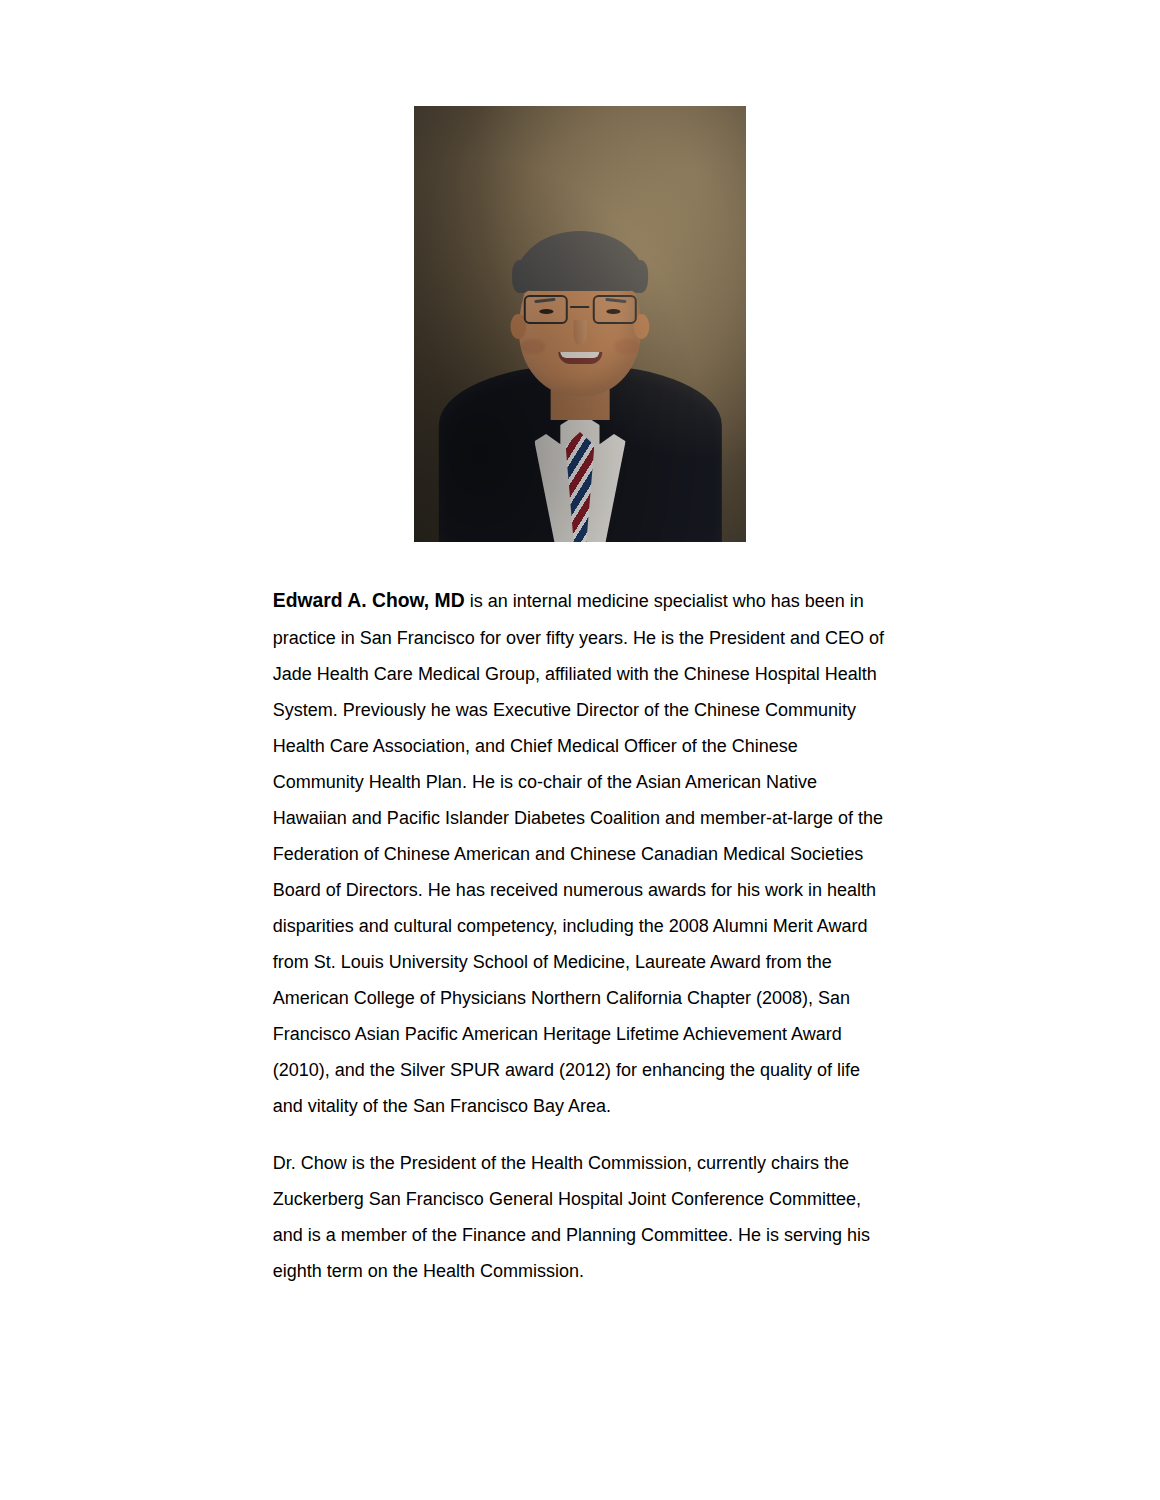Edward A. Chow, MD is an internal medicine specialist who has been in practice in San Francisco for over fifty years. He is the President and CEO of Jade Health Care Medical Group, affiliated with the Chinese Hospital Health System. Previously he was Executive Director of the Chinese Community Health Care Association, and Chief Medical Officer of the Chinese Community Health Plan. He is co-chair of the Asian American Native Hawaiian and Pacific Islander Diabetes Coalition and member-at-large of the Federation of Chinese American and Chinese Canadian Medical Societies Board of Directors. He has received numerous awards for his work in health disparities and cultural competency, including the 2008 Alumni Merit Award from St. Louis University School of Medicine, Laureate Award from the American College of Physicians Northern California Chapter (2008), San Francisco Asian Pacific American Heritage Lifetime Achievement Award (2010), and the Silver SPUR award (2012) for enhancing the quality of life and vitality of the San Francisco Bay Area.
Dr. Chow is the President of the Health Commission, currently chairs the Zuckerberg San Francisco General Hospital Joint Conference Committee, and is a member of the Finance and Planning Committee. He is serving his eighth term on the Health Commission.